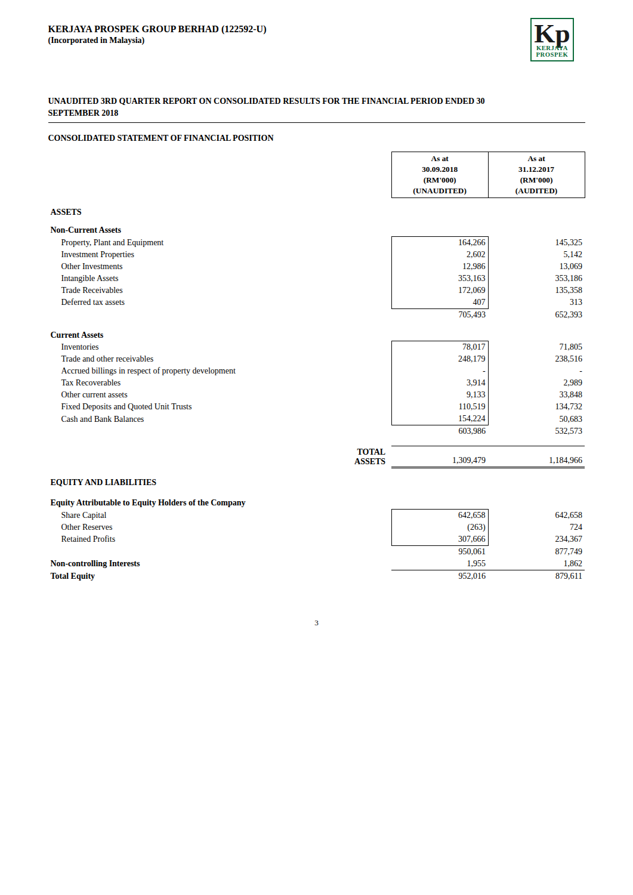KERJAYA PROSPEK GROUP BERHAD (122592-U)
(Incorporated in Malaysia)
Kp
KERJAYA
PROSPEK
UNAUDITED 3RD QUARTER REPORT ON CONSOLIDATED RESULTS FOR THE FINANCIAL PERIOD ENDED 30
SEPTEMBER 2018
CONSOLIDATED STATEMENT OF FINANCIAL POSITION
| | | As at 30.09.2018 (RM'000) (UNAUDITED) | As at 31.12.2017 (RM'000) (AUDITED) |
| ASSETS | | | |
| Non-Current Assets | | | |
| Property, Plant and Equipment | | 164,266 | 145,325 |
| Investment Properties | | 2,602 | 5,142 |
| Other Investments | | 12,986 | 13,069 |
| Intangible Assets | | 353,163 | 353,186 |
| Trade Receivables | | 172,069 | 135,358 |
| Deferred tax assets | | 407 | 313 |
| | | 705,493 | 652,393 |
| Current Assets | | | |
| Inventories | | 78,017 | 71,805 |
| Trade and other receivables | | 248,179 | 238,516 |
| Accrued billings in respect of property development | | - | - |
| Tax Recoverables | | 3,914 | 2,989 |
| Other current assets | | 9,133 | 33,848 |
| Fixed Deposits and Quoted Unit Trusts | | 110,519 | 134,732 |
| Cash and Bank Balances | | 154,224 | 50,683 |
| | | 603,986 | 532,573 |
| | TOTAL ASSETS | 1,309,479 | 1,184,966 |
| EQUITY AND LIABILITIES | | | |
| Equity Attributable to Equity Holders of the Company | | | |
| Share Capital | | 642,658 | 642,658 |
| Other Reserves | | (263) | 724 |
| Retained Profits | | 307,666 | 234,367 |
| | | 950,061 | 877,749 |
| Non-controlling Interests | | 1,955 | 1,862 |
| Total Equity | | 952,016 | 879,611 |
3